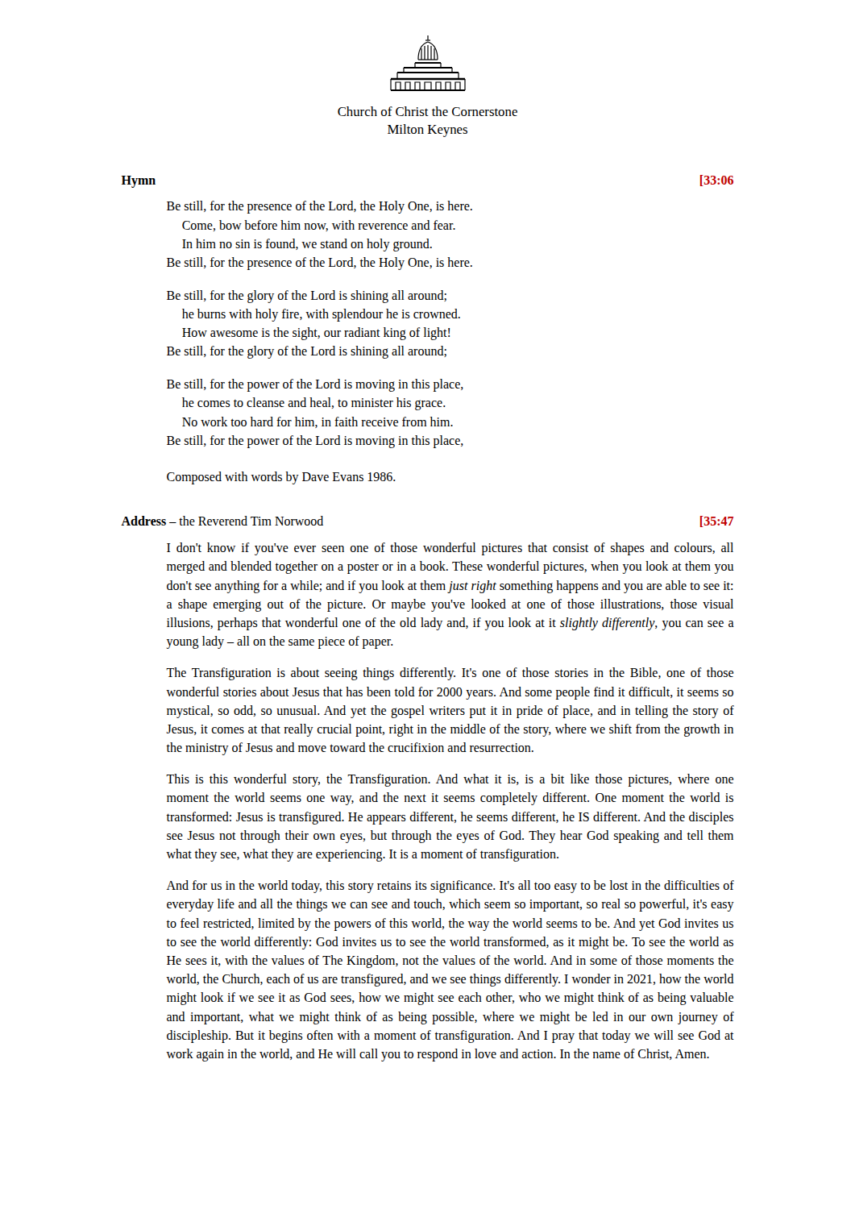Church of Christ the Cornerstone
Milton Keynes
Hymn [33:06
Be still, for the presence of the Lord, the Holy One, is here.
Come, bow before him now, with reverence and fear.
In him no sin is found, we stand on holy ground.
Be still, for the presence of the Lord, the Holy One, is here.
Be still, for the glory of the Lord is shining all around;
he burns with holy fire, with splendour he is crowned.
How awesome is the sight, our radiant king of light!
Be still, for the glory of the Lord is shining all around;
Be still, for the power of the Lord is moving in this place,
he comes to cleanse and heal, to minister his grace.
No work too hard for him, in faith receive from him.
Be still, for the power of the Lord is moving in this place,
Composed with words by Dave Evans 1986.
Address – the Reverend Tim Norwood [35:47
I don't know if you've ever seen one of those wonderful pictures that consist of shapes and colours, all merged and blended together on a poster or in a book. These wonderful pictures, when you look at them you don't see anything for a while; and if you look at them just right something happens and you are able to see it: a shape emerging out of the picture. Or maybe you've looked at one of those illustrations, those visual illusions, perhaps that wonderful one of the old lady and, if you look at it slightly differently, you can see a young lady – all on the same piece of paper.
The Transfiguration is about seeing things differently. It's one of those stories in the Bible, one of those wonderful stories about Jesus that has been told for 2000 years. And some people find it difficult, it seems so mystical, so odd, so unusual. And yet the gospel writers put it in pride of place, and in telling the story of Jesus, it comes at that really crucial point, right in the middle of the story, where we shift from the growth in the ministry of Jesus and move toward the crucifixion and resurrection.
This is this wonderful story, the Transfiguration. And what it is, is a bit like those pictures, where one moment the world seems one way, and the next it seems completely different. One moment the world is transformed: Jesus is transfigured. He appears different, he seems different, he IS different. And the disciples see Jesus not through their own eyes, but through the eyes of God. They hear God speaking and tell them what they see, what they are experiencing. It is a moment of transfiguration.
And for us in the world today, this story retains its significance. It's all too easy to be lost in the difficulties of everyday life and all the things we can see and touch, which seem so important, so real so powerful, it's easy to feel restricted, limited by the powers of this world, the way the world seems to be. And yet God invites us to see the world differently: God invites us to see the world transformed, as it might be. To see the world as He sees it, with the values of The Kingdom, not the values of the world. And in some of those moments the world, the Church, each of us are transfigured, and we see things differently. I wonder in 2021, how the world might look if we see it as God sees, how we might see each other, who we might think of as being valuable and important, what we might think of as being possible, where we might be led in our own journey of discipleship. But it begins often with a moment of transfiguration. And I pray that today we will see God at work again in the world, and He will call you to respond in love and action. In the name of Christ, Amen.